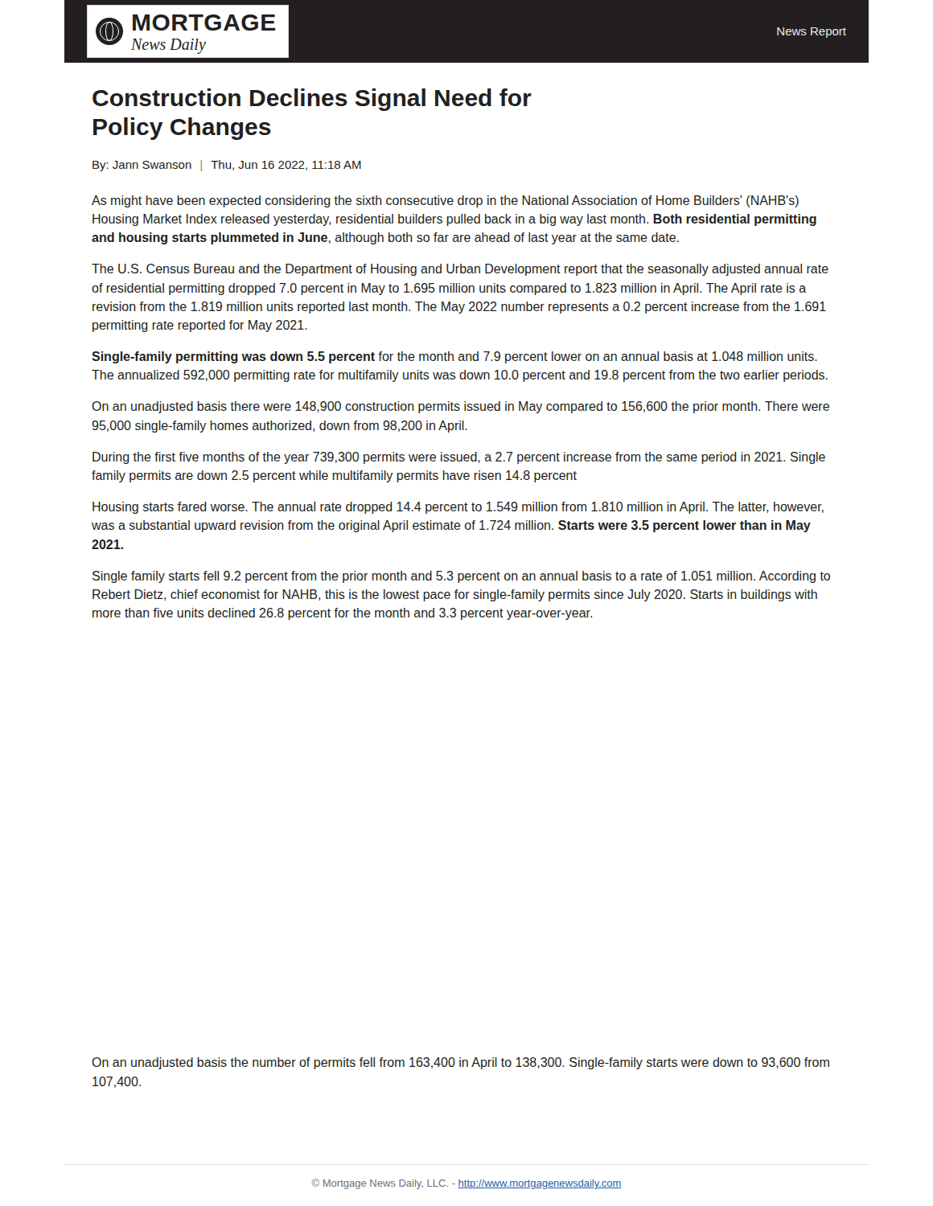MORTGAGE News Daily
News Report
Construction Declines Signal Need for Policy Changes
By: Jann Swanson|Thu, Jun 16 2022, 11:18 AM
As might have been expected considering the sixth consecutive drop in the National Association of Home Builders' (NAHB's) Housing Market Index released yesterday, residential builders pulled back in a big way last month. Both residential permitting and housing starts plummeted in June, although both so far are ahead of last year at the same date.
The U.S. Census Bureau and the Department of Housing and Urban Development report that the seasonally adjusted annual rate of residential permitting dropped 7.0 percent in May to 1.695 million units compared to 1.823 million in April. The April rate is a revision from the 1.819 million units reported last month. The May 2022 number represents a 0.2 percent increase from the 1.691 permitting rate reported for May 2021.
Single-family permitting was down 5.5 percent for the month and 7.9 percent lower on an annual basis at 1.048 million units. The annualized 592,000 permitting rate for multifamily units was down 10.0 percent and 19.8 percent from the two earlier periods.
On an unadjusted basis there were 148,900 construction permits issued in May compared to 156,600 the prior month. There were 95,000 single-family homes authorized, down from 98,200 in April.
During the first five months of the year 739,300 permits were issued, a 2.7 percent increase from the same period in 2021. Single family permits are down 2.5 percent while multifamily permits have risen 14.8 percent
Housing starts fared worse. The annual rate dropped 14.4 percent to 1.549 million from 1.810 million in April. The latter, however, was a substantial upward revision from the original April estimate of 1.724 million. Starts were 3.5 percent lower than in May 2021.
Single family starts fell 9.2 percent from the prior month and 5.3 percent on an annual basis to a rate of 1.051 million. According to Rebert Dietz, chief economist for NAHB, this is the lowest pace for single-family permits since July 2020. Starts in buildings with more than five units declined 26.8 percent for the month and 3.3 percent year-over-year.
On an unadjusted basis the number of permits fell from 163,400 in April to 138,300. Single-family starts were down to 93,600 from 107,400.
© Mortgage News Daily, LLC. - http://www.mortgagenewsdaily.com